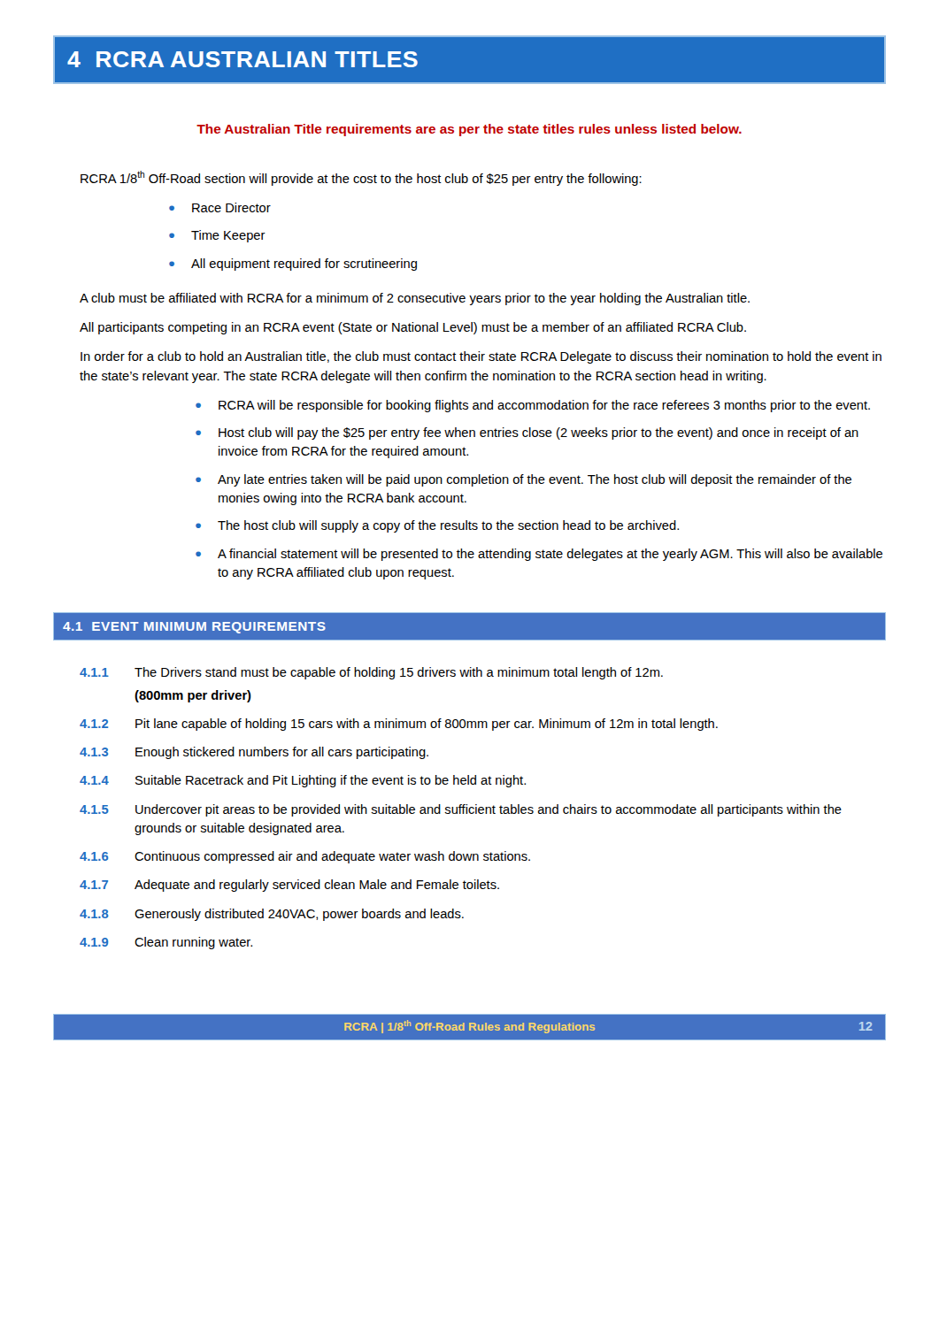4 RCRA AUSTRALIAN TITLES
The Australian Title requirements are as per the state titles rules unless listed below.
RCRA 1/8th Off-Road section will provide at the cost to the host club of $25 per entry the following:
Race Director
Time Keeper
All equipment required for scrutineering
A club must be affiliated with RCRA for a minimum of 2 consecutive years prior to the year holding the Australian title.
All participants competing in an RCRA event (State or National Level) must be a member of an affiliated RCRA Club.
In order for a club to hold an Australian title, the club must contact their state RCRA Delegate to discuss their nomination to hold the event in the state’s relevant year. The state RCRA delegate will then confirm the nomination to the RCRA section head in writing.
RCRA will be responsible for booking flights and accommodation for the race referees 3 months prior to the event.
Host club will pay the $25 per entry fee when entries close (2 weeks prior to the event) and once in receipt of an invoice from RCRA for the required amount.
Any late entries taken will be paid upon completion of the event. The host club will deposit the remainder of the monies owing into the RCRA bank account.
The host club will supply a copy of the results to the section head to be archived.
A financial statement will be presented to the attending state delegates at the yearly AGM. This will also be available to any RCRA affiliated club upon request.
4.1 EVENT MINIMUM REQUIREMENTS
4.1.1
The Drivers stand must be capable of holding 15 drivers with a minimum total length of 12m. (800mm per driver)
4.1.2
Pit lane capable of holding 15 cars with a minimum of 800mm per car. Minimum of 12m in total length.
4.1.3
Enough stickered numbers for all cars participating.
4.1.4
Suitable Racetrack and Pit Lighting if the event is to be held at night.
4.1.5
Undercover pit areas to be provided with suitable and sufficient tables and chairs to accommodate all participants within the grounds or suitable designated area.
4.1.6
Continuous compressed air and adequate water wash down stations.
4.1.7
Adequate and regularly serviced clean Male and Female toilets.
4.1.8
Generously distributed 240VAC, power boards and leads.
4.1.9
Clean running water.
RCRA | 1/8th Off-Road Rules and Regulations 12